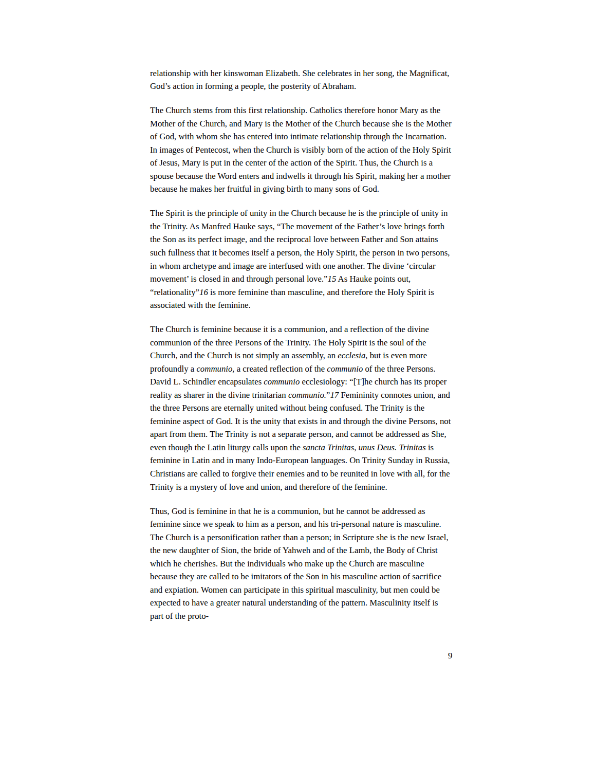relationship with her kinswoman Elizabeth. She celebrates in her song, the Magnificat, God’s action in forming a people, the posterity of Abraham.
The Church stems from this first relationship. Catholics therefore honor Mary as the Mother of the Church, and Mary is the Mother of the Church because she is the Mother of God, with whom she has entered into intimate relationship through the Incarnation. In images of Pentecost, when the Church is visibly born of the action of the Holy Spirit of Jesus, Mary is put in the center of the action of the Spirit. Thus, the Church is a spouse because the Word enters and indwells it through his Spirit, making her a mother because he makes her fruitful in giving birth to many sons of God.
The Spirit is the principle of unity in the Church because he is the principle of unity in the Trinity. As Manfred Hauke says, “The movement of the Father’s love brings forth the Son as its perfect image, and the reciprocal love between Father and Son attains such fullness that it becomes itself a person, the Holy Spirit, the person in two persons, in whom archetype and image are interfused with one another. The divine ‘circular movement’ is closed in and through personal love.”15 As Hauke points out, “relationality”16 is more feminine than masculine, and therefore the Holy Spirit is associated with the feminine.
The Church is feminine because it is a communion, and a reflection of the divine communion of the three Persons of the Trinity. The Holy Spirit is the soul of the Church, and the Church is not simply an assembly, an ecclesia, but is even more profoundly a communio, a created reflection of the communio of the three Persons. David L. Schindler encapsulates communio ecclesiology: “[T]he church has its proper reality as sharer in the divine trinitarian communio.”17 Femininity connotes union, and the three Persons are eternally united without being confused. The Trinity is the feminine aspect of God. It is the unity that exists in and through the divine Persons, not apart from them. The Trinity is not a separate person, and cannot be addressed as She, even though the Latin liturgy calls upon the sancta Trinitas, unus Deus. Trinitas is feminine in Latin and in many Indo-European languages. On Trinity Sunday in Russia, Christians are called to forgive their enemies and to be reunited in love with all, for the Trinity is a mystery of love and union, and therefore of the feminine.
Thus, God is feminine in that he is a communion, but he cannot be addressed as feminine since we speak to him as a person, and his tri-personal nature is masculine. The Church is a personification rather than a person; in Scripture she is the new Israel, the new daughter of Sion, the bride of Yahweh and of the Lamb, the Body of Christ which he cherishes. But the individuals who make up the Church are masculine because they are called to be imitators of the Son in his masculine action of sacrifice and expiation. Women can participate in this spiritual masculinity, but men could be expected to have a greater natural understanding of the pattern. Masculinity itself is part of the proto-
9